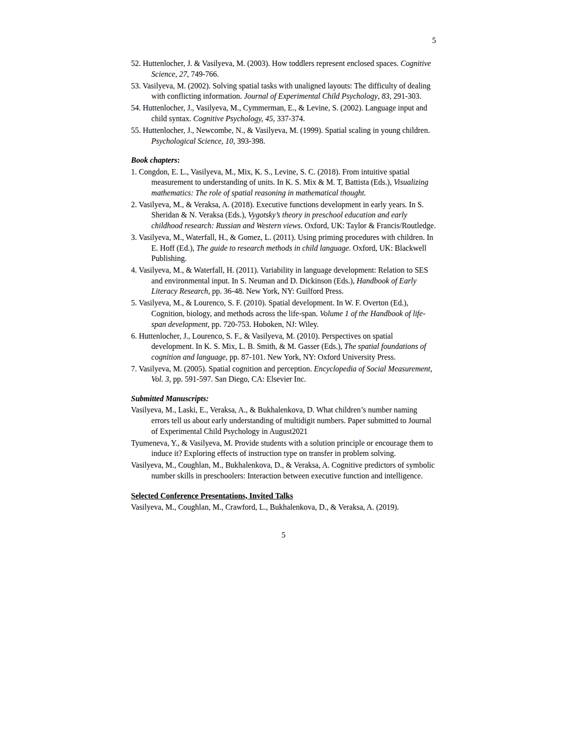5
52. Huttenlocher, J. & Vasilyeva, M. (2003). How toddlers represent enclosed spaces. Cognitive Science, 27, 749-766.
53. Vasilyeva, M. (2002). Solving spatial tasks with unaligned layouts: The difficulty of dealing with conflicting information. Journal of Experimental Child Psychology, 83, 291-303.
54. Huttenlocher, J., Vasilyeva, M., Cymmerman, E., & Levine, S. (2002). Language input and child syntax. Cognitive Psychology, 45, 337-374.
55. Huttenlocher, J., Newcombe, N., & Vasilyeva, M. (1999). Spatial scaling in young children. Psychological Science, 10, 393-398.
Book chapters:
1. Congdon, E. L., Vasilyeva, M., Mix, K. S., Levine, S. C. (2018). From intuitive spatial measurement to understanding of units. In K. S. Mix & M. T, Battista (Eds.), Visualizing mathematics: The role of spatial reasoning in mathematical thought.
2. Vasilyeva, M., & Veraksa, A. (2018). Executive functions development in early years. In S. Sheridan & N. Veraksa (Eds.), Vygotsky’s theory in preschool education and early childhood research: Russian and Western views. Oxford, UK: Taylor & Francis/Routledge.
3. Vasilyeva, M., Waterfall, H., & Gomez, L. (2011). Using priming procedures with children. In E. Hoff (Ed.), The guide to research methods in child language. Oxford, UK: Blackwell Publishing.
4. Vasilyeva, M., & Waterfall, H. (2011). Variability in language development: Relation to SES and environmental input. In S. Neuman and D. Dickinson (Eds.), Handbook of Early Literacy Research, pp. 36-48. New York, NY: Guilford Press.
5. Vasilyeva, M., & Lourenco, S. F. (2010). Spatial development. In W. F. Overton (Ed.), Cognition, biology, and methods across the life-span. Volume 1 of the Handbook of life-span development, pp. 720-753. Hoboken, NJ: Wiley.
6. Huttenlocher, J., Lourenco, S. F., & Vasilyeva, M. (2010). Perspectives on spatial development. In K. S. Mix, L. B. Smith, & M. Gasser (Eds.), The spatial foundations of cognition and language, pp. 87-101. New York, NY: Oxford University Press.
7. Vasilyeva, M. (2005). Spatial cognition and perception. Encyclopedia of Social Measurement, Vol. 3, pp. 591-597. San Diego, CA: Elsevier Inc.
Submitted Manuscripts:
Vasilyeva, M., Laski, E., Veraksa, A., & Bukhalenkova, D. What children’s number naming errors tell us about early understanding of multidigit numbers. Paper submitted to Journal of Experimental Child Psychology in August2021
Tyumeneva, Y., & Vasilyeva, M. Provide students with a solution principle or encourage them to induce it? Exploring effects of instruction type on transfer in problem solving.
Vasilyeva, M., Coughlan, M., Bukhalenkova, D., & Veraksa, A. Cognitive predictors of symbolic number skills in preschoolers: Interaction between executive function and intelligence.
Selected Conference Presentations, Invited Talks
Vasilyeva, M., Coughlan, M., Crawford, L., Bukhalenkova, D., & Veraksa, A. (2019).
5